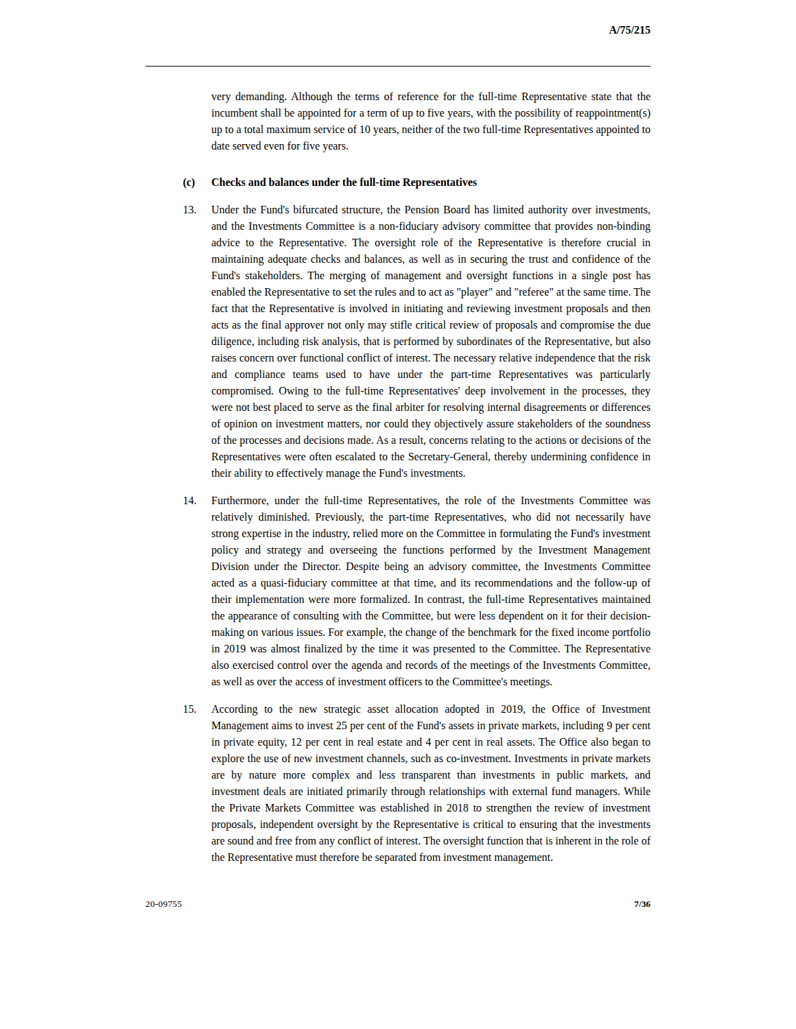A/75/215
very demanding. Although the terms of reference for the full-time Representative state that the incumbent shall be appointed for a term of up to five years, with the possibility of reappointment(s) up to a total maximum service of 10 years, neither of the two full-time Representatives appointed to date served even for five years.
(c) Checks and balances under the full-time Representatives
13. Under the Fund's bifurcated structure, the Pension Board has limited authority over investments, and the Investments Committee is a non-fiduciary advisory committee that provides non-binding advice to the Representative. The oversight role of the Representative is therefore crucial in maintaining adequate checks and balances, as well as in securing the trust and confidence of the Fund's stakeholders. The merging of management and oversight functions in a single post has enabled the Representative to set the rules and to act as "player" and "referee" at the same time. The fact that the Representative is involved in initiating and reviewing investment proposals and then acts as the final approver not only may stifle critical review of proposals and compromise the due diligence, including risk analysis, that is performed by subordinates of the Representative, but also raises concern over functional conflict of interest. The necessary relative independence that the risk and compliance teams used to have under the part-time Representatives was particularly compromised. Owing to the full-time Representatives' deep involvement in the processes, they were not best placed to serve as the final arbiter for resolving internal disagreements or differences of opinion on investment matters, nor could they objectively assure stakeholders of the soundness of the processes and decisions made. As a result, concerns relating to the actions or decisions of the Representatives were often escalated to the Secretary-General, thereby undermining confidence in their ability to effectively manage the Fund's investments.
14. Furthermore, under the full-time Representatives, the role of the Investments Committee was relatively diminished. Previously, the part-time Representatives, who did not necessarily have strong expertise in the industry, relied more on the Committee in formulating the Fund's investment policy and strategy and overseeing the functions performed by the Investment Management Division under the Director. Despite being an advisory committee, the Investments Committee acted as a quasi-fiduciary committee at that time, and its recommendations and the follow-up of their implementation were more formalized. In contrast, the full-time Representatives maintained the appearance of consulting with the Committee, but were less dependent on it for their decision-making on various issues. For example, the change of the benchmark for the fixed income portfolio in 2019 was almost finalized by the time it was presented to the Committee. The Representative also exercised control over the agenda and records of the meetings of the Investments Committee, as well as over the access of investment officers to the Committee's meetings.
15. According to the new strategic asset allocation adopted in 2019, the Office of Investment Management aims to invest 25 per cent of the Fund's assets in private markets, including 9 per cent in private equity, 12 per cent in real estate and 4 per cent in real assets. The Office also began to explore the use of new investment channels, such as co-investment. Investments in private markets are by nature more complex and less transparent than investments in public markets, and investment deals are initiated primarily through relationships with external fund managers. While the Private Markets Committee was established in 2018 to strengthen the review of investment proposals, independent oversight by the Representative is critical to ensuring that the investments are sound and free from any conflict of interest. The oversight function that is inherent in the role of the Representative must therefore be separated from investment management.
20-09755 7/36